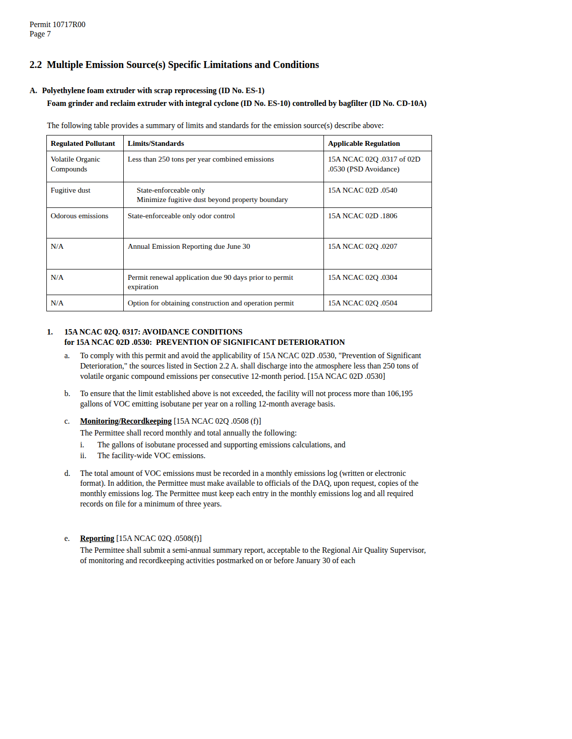Permit 10717R00
Page 7
2.2 Multiple Emission Source(s) Specific Limitations and Conditions
A. Polyethylene foam extruder with scrap reprocessing (ID No. ES-1)
Foam grinder and reclaim extruder with integral cyclone (ID No. ES-10) controlled by bagfilter (ID No. CD-10A)
The following table provides a summary of limits and standards for the emission source(s) describe above:
| Regulated Pollutant | Limits/Standards | Applicable Regulation |
| --- | --- | --- |
| Volatile Organic Compounds | Less than 250 tons per year combined emissions | 15A NCAC 02Q .0317 of 02D .0530 (PSD Avoidance) |
| Fugitive dust | State-enforceable only Minimize fugitive dust beyond property boundary | 15A NCAC 02D .0540 |
| Odorous emissions | State-enforceable only odor control | 15A NCAC 02D .1806 |
| N/A | Annual Emission Reporting due June 30 | 15A NCAC 02Q .0207 |
| N/A | Permit renewal application due 90 days prior to permit expiration | 15A NCAC 02Q .0304 |
| N/A | Option for obtaining construction and operation permit | 15A NCAC 02Q .0504 |
15A NCAC 02Q. 0317: AVOIDANCE CONDITIONS
for 15A NCAC 02D .0530: PREVENTION OF SIGNIFICANT DETERIORATION
To comply with this permit and avoid the applicability of 15A NCAC 02D .0530, "Prevention of Significant Deterioration," the sources listed in Section 2.2 A. shall discharge into the atmosphere less than 250 tons of volatile organic compound emissions per consecutive 12-month period. [15A NCAC 02D .0530]
To ensure that the limit established above is not exceeded, the facility will not process more than 106,195 gallons of VOC emitting isobutane per year on a rolling 12-month average basis.
Monitoring/Recordkeeping [15A NCAC 02Q .0508 (f)]
The Permittee shall record monthly and total annually the following:
The gallons of isobutane processed and supporting emissions calculations, and
The facility-wide VOC emissions.
The total amount of VOC emissions must be recorded in a monthly emissions log (written or electronic format). In addition, the Permittee must make available to officials of the DAQ, upon request, copies of the monthly emissions log. The Permittee must keep each entry in the monthly emissions log and all required records on file for a minimum of three years.
Reporting [15A NCAC 02Q .0508(f)]
The Permittee shall submit a semi-annual summary report, acceptable to the Regional Air Quality Supervisor, of monitoring and recordkeeping activities postmarked on or before January 30 of each